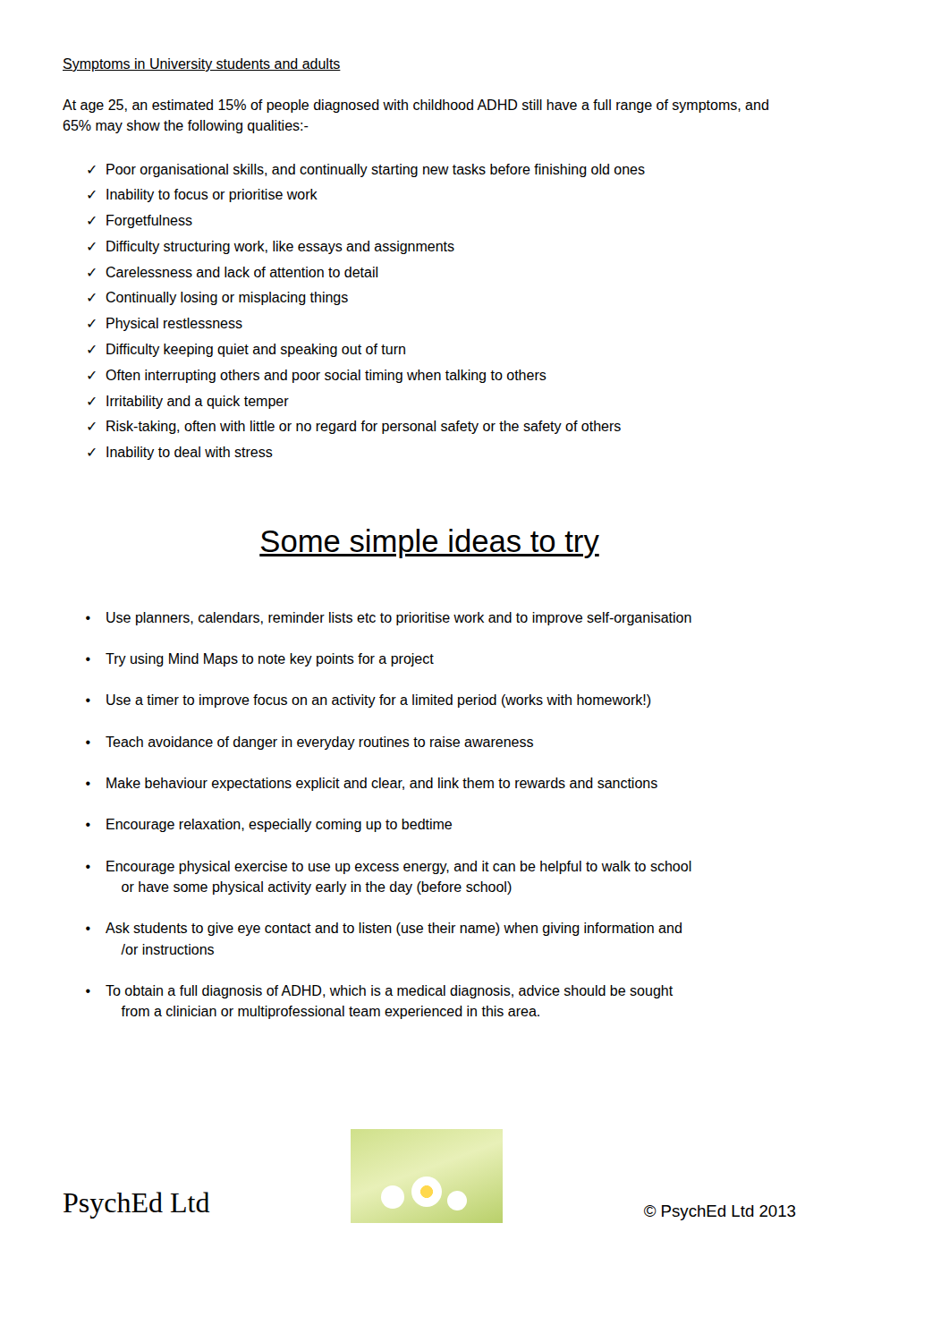Symptoms in University students and adults
At age 25, an estimated 15% of people diagnosed with childhood ADHD still have a full range of symptoms, and 65% may show the following qualities:-
Poor organisational skills, and continually starting new tasks before finishing old ones
Inability to focus or prioritise work
Forgetfulness
Difficulty structuring work, like essays and assignments
Carelessness and lack of attention to detail
Continually losing or misplacing things
Physical restlessness
Difficulty keeping quiet and speaking out of turn
Often interrupting others and poor social timing when talking to others
Irritability and a quick temper
Risk-taking, often with little or no regard for personal safety or the safety of others
Inability to deal with stress
Some simple ideas to try
Use planners, calendars, reminder lists etc to prioritise work and to improve self-organisation
Try using Mind Maps to note key points for a project
Use a timer to improve focus on an activity for a limited period (works with homework!)
Teach avoidance of danger in everyday routines to raise awareness
Make behaviour expectations explicit and clear, and link them to rewards and sanctions
Encourage relaxation, especially coming up to bedtime
Encourage physical exercise to use up excess energy, and it can be helpful to walk to schoolor have some physical activity early in the day (before school)
Ask students to give eye contact and to listen (use their name) when giving information and/or instructions
To obtain a full diagnosis of ADHD, which is a medical diagnosis, advice should be soughtfrom a clinician or multiprofessional team experienced in this area.
PsychEd Ltd
© PsychEd Ltd 2013